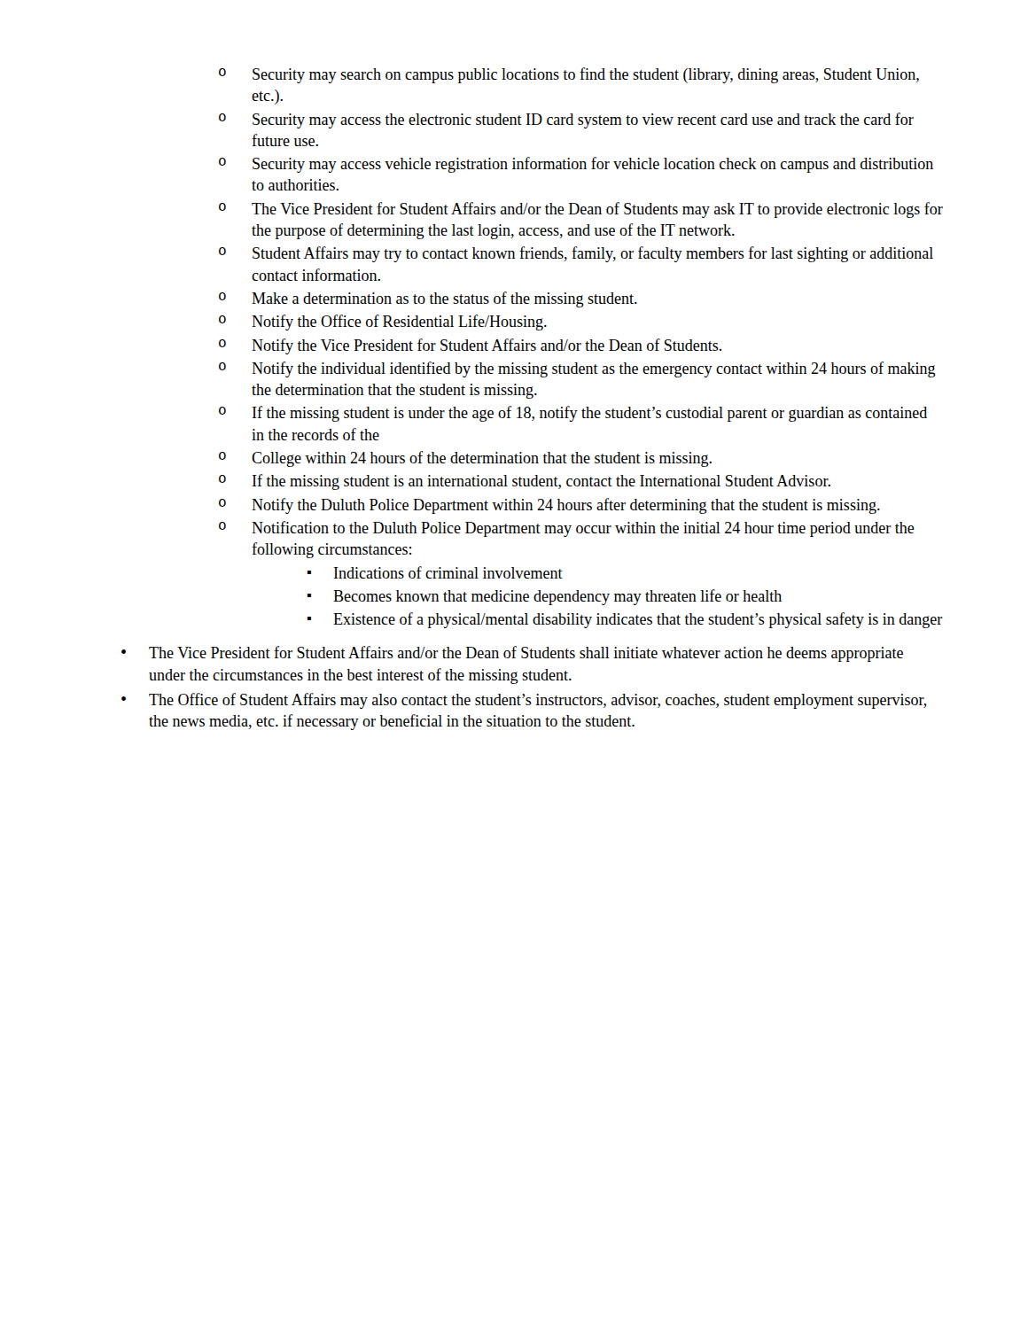Security may search on campus public locations to find the student (library, dining areas, Student Union, etc.).
Security may access the electronic student ID card system to view recent card use and track the card for future use.
Security may access vehicle registration information for vehicle location check on campus and distribution to authorities.
The Vice President for Student Affairs and/or the Dean of Students may ask IT to provide electronic logs for the purpose of determining the last login, access, and use of the IT network.
Student Affairs may try to contact known friends, family, or faculty members for last sighting or additional contact information.
Make a determination as to the status of the missing student.
Notify the Office of Residential Life/Housing.
Notify the Vice President for Student Affairs and/or the Dean of Students.
Notify the individual identified by the missing student as the emergency contact within 24 hours of making the determination that the student is missing.
If the missing student is under the age of 18, notify the student’s custodial parent or guardian as contained in the records of the
College within 24 hours of the determination that the student is missing.
If the missing student is an international student, contact the International Student Advisor.
Notify the Duluth Police Department within 24 hours after determining that the student is missing.
Notification to the Duluth Police Department may occur within the initial 24 hour time period under the following circumstances:
Indications of criminal involvement
Becomes known that medicine dependency may threaten life or health
Existence of a physical/mental disability indicates that the student’s physical safety is in danger
The Vice President for Student Affairs and/or the Dean of Students shall initiate whatever action he deems appropriate under the circumstances in the best interest of the missing student.
The Office of Student Affairs may also contact the student’s instructors, advisor, coaches, student employment supervisor, the news media, etc. if necessary or beneficial in the situation to the student.